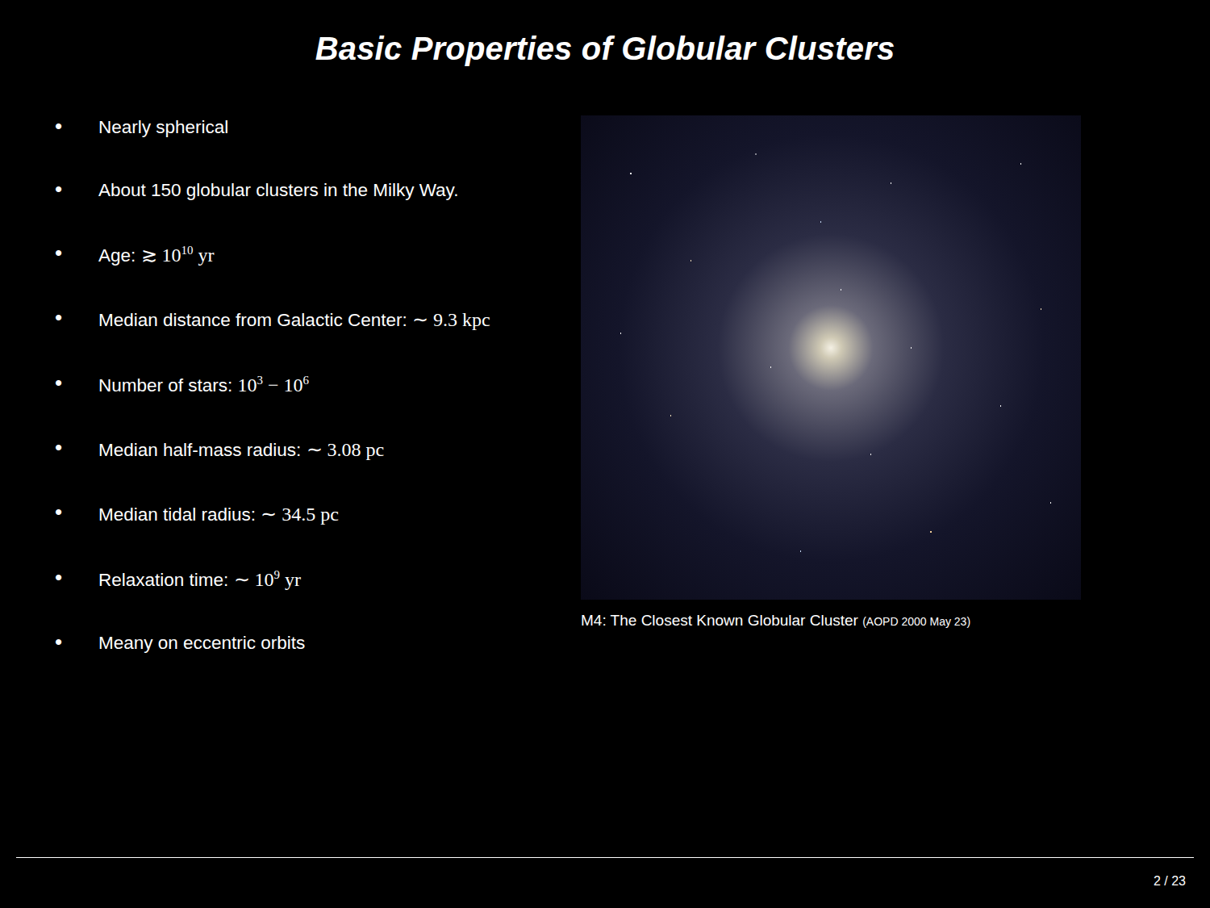Basic Properties of Globular Clusters
Nearly spherical
About 150 globular clusters in the Milky Way.
Age: ≳ 1010 yr
Median distance from Galactic Center: ∼ 9.3 kpc
Number of stars: 103 − 106
Median half-mass radius: ∼ 3.08 pc
Median tidal radius: ∼ 34.5 pc
Relaxation time: ∼ 109 yr
Meany on eccentric orbits
M4: The Closest Known Globular Cluster (AOPD 2000 May 23)
2 / 23